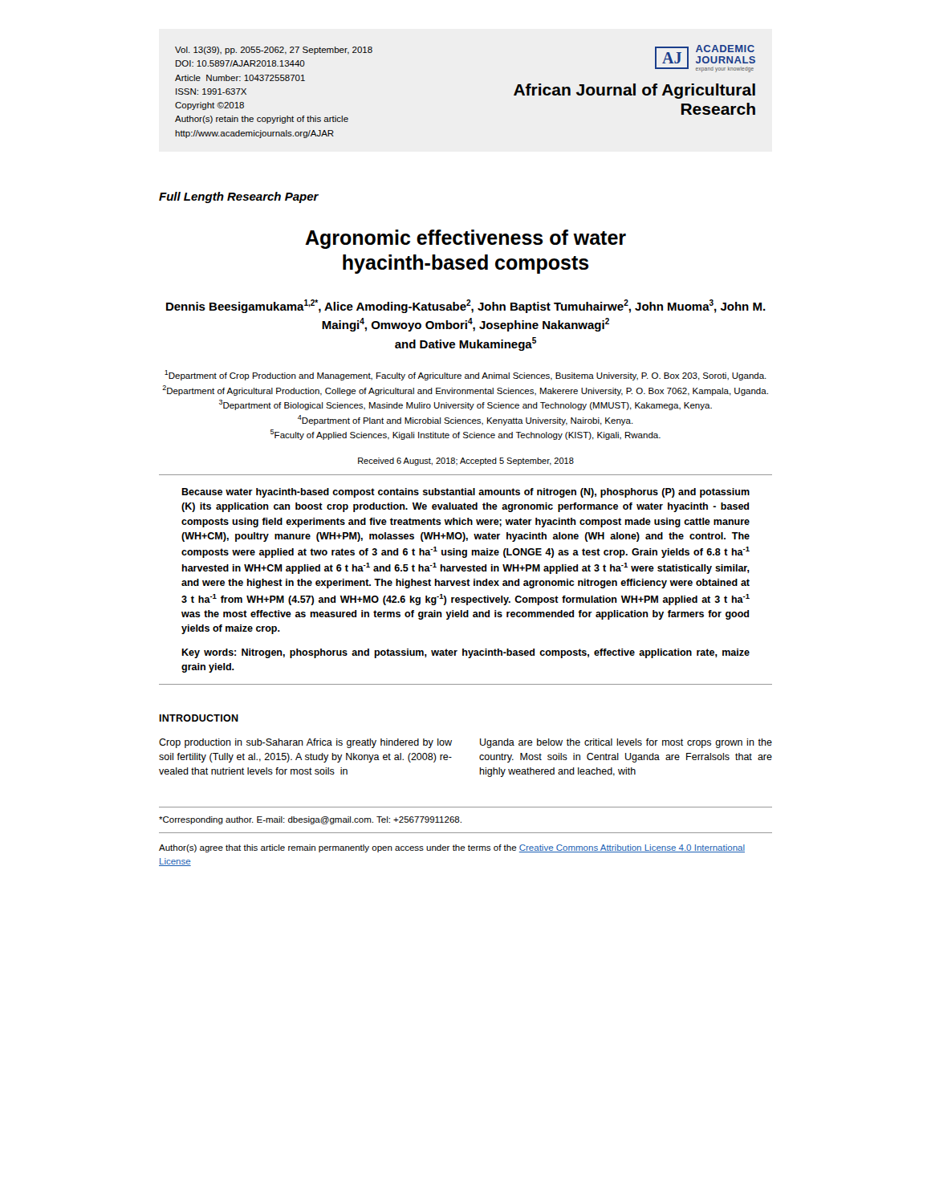Vol. 13(39), pp. 2055-2062, 27 September, 2018
DOI: 10.5897/AJAR2018.13440
Article Number: 104372558701
ISSN: 1991-637X
Copyright ©2018
Author(s) retain the copyright of this article
http://www.academicjournals.org/AJAR
AJ
ACADEMIC
JOURNALS
expand your knowledge
African Journal of Agricultural
Research
Full Length Research Paper
Agronomic effectiveness of water
hyacinth-based composts
Dennis Beesigamukama1,2*, Alice Amoding-Katusabe2, John Baptist Tumuhairwe2, John Muoma3, John M. Maingi4, Omwoyo Ombori4, Josephine Nakanwagi2
and Dative Mukaminega5
1Department of Crop Production and Management, Faculty of Agriculture and Animal Sciences, Busitema University, P. O. Box 203, Soroti, Uganda.
2Department of Agricultural Production, College of Agricultural and Environmental Sciences, Makerere University, P. O. Box 7062, Kampala, Uganda.
3Department of Biological Sciences, Masinde Muliro University of Science and Technology (MMUST), Kakamega, Kenya.
4Department of Plant and Microbial Sciences, Kenyatta University, Nairobi, Kenya.
5Faculty of Applied Sciences, Kigali Institute of Science and Technology (KIST), Kigali, Rwanda.
Received 6 August, 2018; Accepted 5 September, 2018
Because water hyacinth-based compost contains substantial amounts of nitrogen (N), phosphorus (P) and potassium (K) its application can boost crop production. We evaluated the agronomic performance of water hyacinth - based composts using field experiments and five treatments which were; water hyacinth compost made using cattle manure (WH+CM), poultry manure (WH+PM), molasses (WH+MO), water hyacinth alone (WH alone) and the control. The composts were applied at two rates of 3 and 6 t ha-1 using maize (LONGE 4) as a test crop. Grain yields of 6.8 t ha-1 harvested in WH+CM applied at 6 t ha-1 and 6.5 t ha-1 harvested in WH+PM applied at 3 t ha-1 were statistically similar, and were the highest in the experiment. The highest harvest index and agronomic nitrogen efficiency were obtained at 3 t ha-1 from WH+PM (4.57) and WH+MO (42.6 kg kg-1) respectively. Compost formulation WH+PM applied at 3 t ha-1 was the most effective as measured in terms of grain yield and is recommended for application by farmers for good yields of maize crop.
Key words: Nitrogen, phosphorus and potassium, water hyacinth-based composts, effective application rate, maize grain yield.
INTRODUCTION
Crop production in sub-Saharan Africa is greatly hindered by low soil fertility (Tully et al., 2015). A study by Nkonya et al. (2008) revealed that nutrient levels for most soils in
Uganda are below the critical levels for most crops grown in the country. Most soils in Central Uganda are Ferralsols that are highly weathered and leached, with
*Corresponding author. E-mail: dbesiga@gmail.com. Tel: +256779911268.
Author(s) agree that this article remain permanently open access under the terms of the Creative Commons Attribution License 4.0 International License